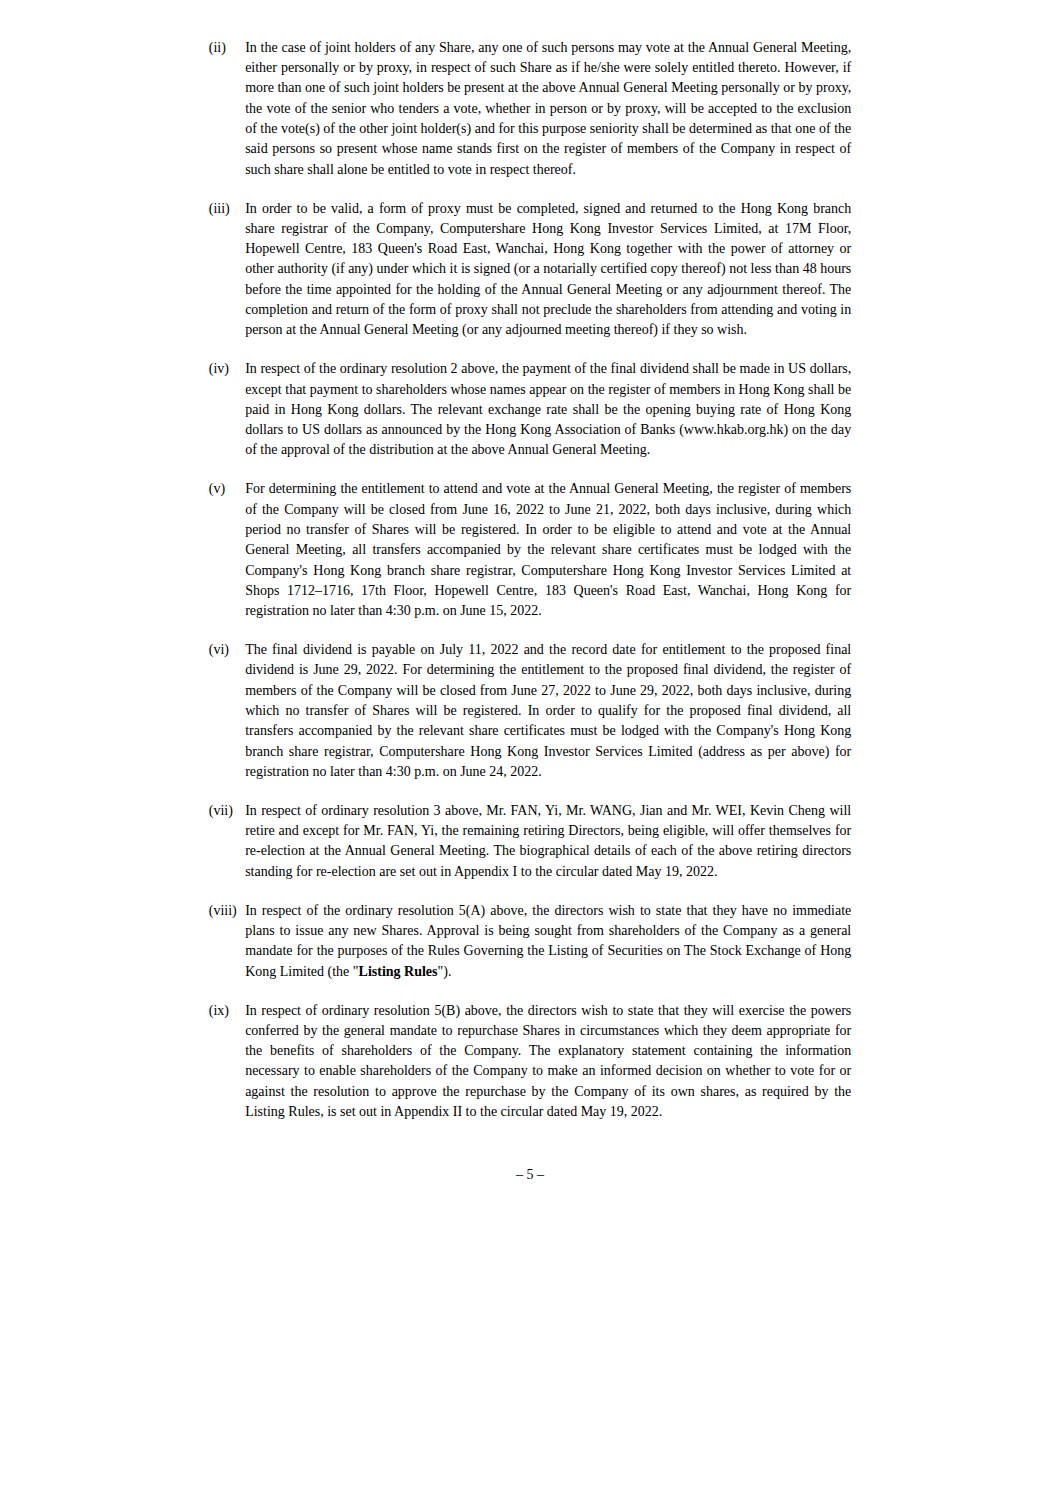| (ii) | In the case of joint holders of any Share, any one of such persons may vote at the Annual General Meeting, either personally or by proxy, in respect of such Share as if he/she were solely entitled thereto. However, if more than one of such joint holders be present at the above Annual General Meeting personally or by proxy, the vote of the senior who tenders a vote, whether in person or by proxy, will be accepted to the exclusion of the vote(s) of the other joint holder(s) and for this purpose seniority shall be determined as that one of the said persons so present whose name stands first on the register of members of the Company in respect of such share shall alone be entitled to vote in respect thereof. |
| (iii) | In order to be valid, a form of proxy must be completed, signed and returned to the Hong Kong branch share registrar of the Company, Computershare Hong Kong Investor Services Limited, at 17M Floor, Hopewell Centre, 183 Queen's Road East, Wanchai, Hong Kong together with the power of attorney or other authority (if any) under which it is signed (or a notarially certified copy thereof) not less than 48 hours before the time appointed for the holding of the Annual General Meeting or any adjournment thereof. The completion and return of the form of proxy shall not preclude the shareholders from attending and voting in person at the Annual General Meeting (or any adjourned meeting thereof) if they so wish. |
| (iv) | In respect of the ordinary resolution 2 above, the payment of the final dividend shall be made in US dollars, except that payment to shareholders whose names appear on the register of members in Hong Kong shall be paid in Hong Kong dollars. The relevant exchange rate shall be the opening buying rate of Hong Kong dollars to US dollars as announced by the Hong Kong Association of Banks (www.hkab.org.hk) on the day of the approval of the distribution at the above Annual General Meeting. |
| (v) | For determining the entitlement to attend and vote at the Annual General Meeting, the register of members of the Company will be closed from June 16, 2022 to June 21, 2022, both days inclusive, during which period no transfer of Shares will be registered. In order to be eligible to attend and vote at the Annual General Meeting, all transfers accompanied by the relevant share certificates must be lodged with the Company's Hong Kong branch share registrar, Computershare Hong Kong Investor Services Limited at Shops 1712–1716, 17th Floor, Hopewell Centre, 183 Queen's Road East, Wanchai, Hong Kong for registration no later than 4:30 p.m. on June 15, 2022. |
| (vi) | The final dividend is payable on July 11, 2022 and the record date for entitlement to the proposed final dividend is June 29, 2022. For determining the entitlement to the proposed final dividend, the register of members of the Company will be closed from June 27, 2022 to June 29, 2022, both days inclusive, during which no transfer of Shares will be registered. In order to qualify for the proposed final dividend, all transfers accompanied by the relevant share certificates must be lodged with the Company's Hong Kong branch share registrar, Computershare Hong Kong Investor Services Limited (address as per above) for registration no later than 4:30 p.m. on June 24, 2022. |
| (vii) | In respect of ordinary resolution 3 above, Mr. FAN, Yi, Mr. WANG, Jian and Mr. WEI, Kevin Cheng will retire and except for Mr. FAN, Yi, the remaining retiring Directors, being eligible, will offer themselves for re-election at the Annual General Meeting. The biographical details of each of the above retiring directors standing for re-election are set out in Appendix I to the circular dated May 19, 2022. |
| (viii) | In respect of the ordinary resolution 5(A) above, the directors wish to state that they have no immediate plans to issue any new Shares. Approval is being sought from shareholders of the Company as a general mandate for the purposes of the Rules Governing the Listing of Securities on The Stock Exchange of Hong Kong Limited (the " Listing Rules "). |
| (ix) | In respect of ordinary resolution 5(B) above, the directors wish to state that they will exercise the powers conferred by the general mandate to repurchase Shares in circumstances which they deem appropriate for the benefits of shareholders of the Company. The explanatory statement containing the information necessary to enable shareholders of the Company to make an informed decision on whether to vote for or against the resolution to approve the repurchase by the Company of its own shares, as required by the Listing Rules, is set out in Appendix II to the circular dated May 19, 2022. |
– 5 –